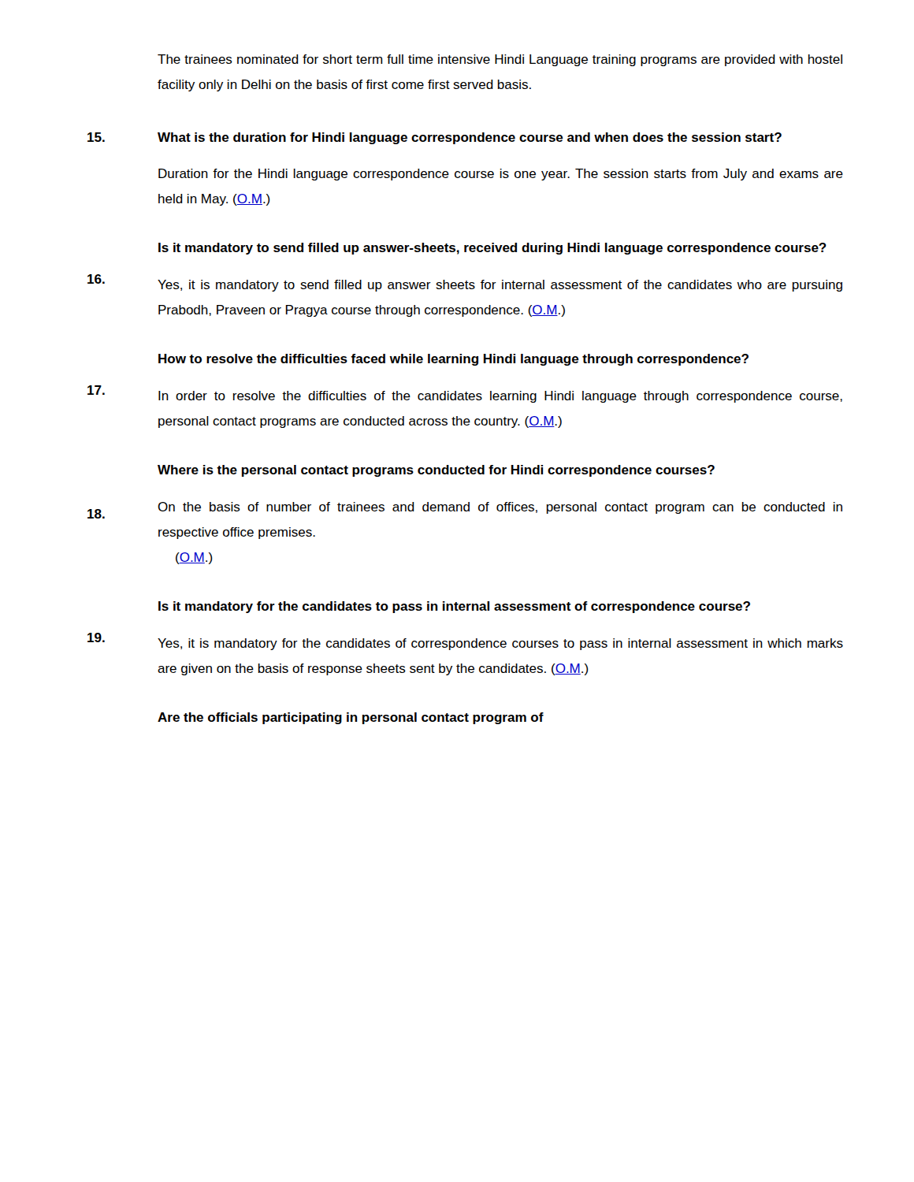The trainees nominated for short term full time intensive Hindi Language training programs are provided with hostel facility only in Delhi on the basis of first come first served basis.
15.
What is the duration for Hindi language correspondence course and when does the session start?
Duration for the Hindi language correspondence course is one year. The session starts from July and exams are held in May. (O.M.)
16.
Is it mandatory to send filled up answer-sheets, received during Hindi language correspondence course?
Yes, it is mandatory to send filled up answer sheets for internal assessment of the candidates who are pursuing Prabodh, Praveen or Pragya course through correspondence. (O.M.)
17.
How to resolve the difficulties faced while learning Hindi language through correspondence?
In order to resolve the difficulties of the candidates learning Hindi language through correspondence course, personal contact programs are conducted across the country. (O.M.)
18.
Where is the personal contact programs conducted for Hindi correspondence courses?
On the basis of number of trainees and demand of offices, personal contact program can be conducted in respective office premises.
(O.M.)
19.
Is it mandatory for the candidates to pass in internal assessment of correspondence course?
Yes, it is mandatory for the candidates of correspondence courses to pass in internal assessment in which marks are given on the basis of response sheets sent by the candidates. (O.M.)
Are the officials participating in personal contact program of